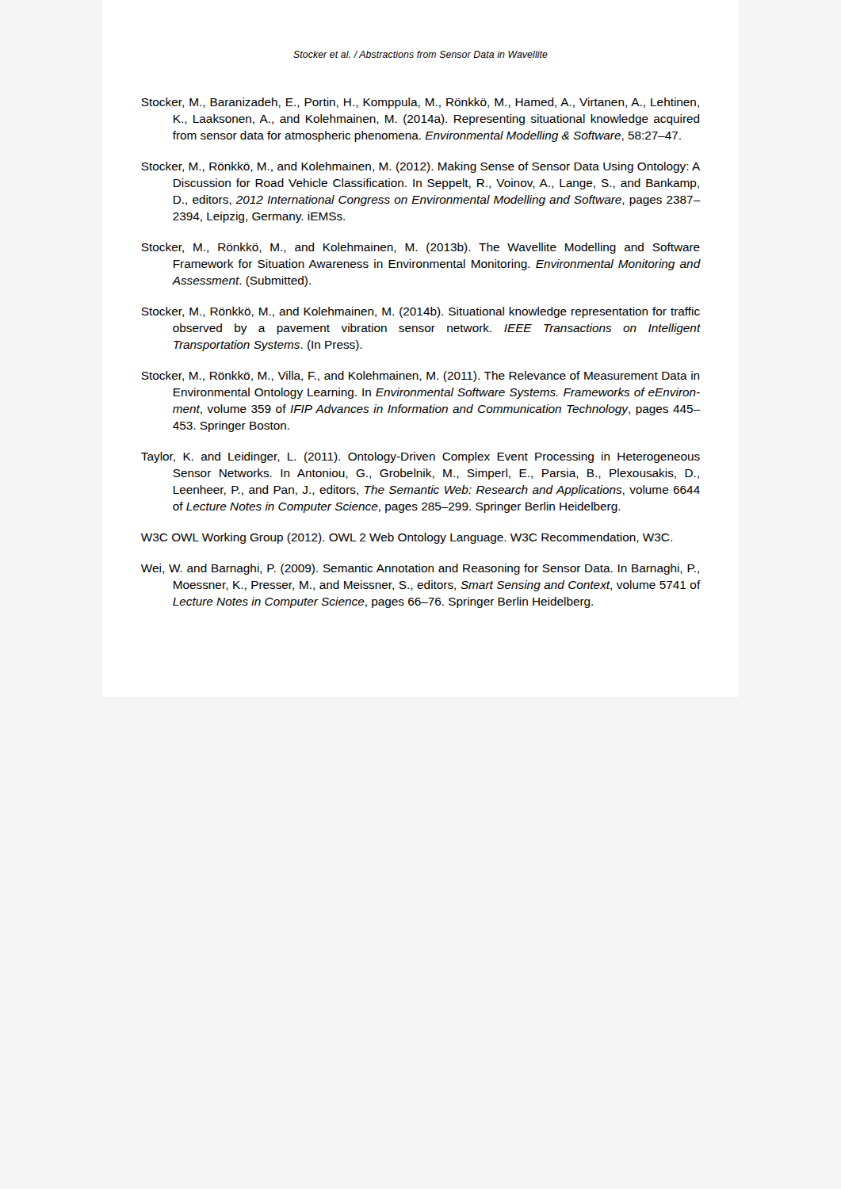Stocker et al. / Abstractions from Sensor Data in Wavellite
Stocker, M., Baranizadeh, E., Portin, H., Komppula, M., Rönkkö, M., Hamed, A., Virtanen, A., Lehtinen, K., Laaksonen, A., and Kolehmainen, M. (2014a). Representing situational knowledge acquired from sensor data for atmospheric phenomena. Environmental Modelling & Software, 58:27–47.
Stocker, M., Rönkkö, M., and Kolehmainen, M. (2012). Making Sense of Sensor Data Using Ontology: A Discussion for Road Vehicle Classification. In Seppelt, R., Voinov, A., Lange, S., and Bankamp, D., editors, 2012 International Congress on Environmental Modelling and Software, pages 2387–2394, Leipzig, Germany. iEMSs.
Stocker, M., Rönkkö, M., and Kolehmainen, M. (2013b). The Wavellite Modelling and Software Framework for Situation Awareness in Environmental Monitoring. Environmental Monitoring and Assessment. (Submitted).
Stocker, M., Rönkkö, M., and Kolehmainen, M. (2014b). Situational knowledge representation for traffic observed by a pavement vibration sensor network. IEEE Transactions on Intelligent Transportation Systems. (In Press).
Stocker, M., Rönkkö, M., Villa, F., and Kolehmainen, M. (2011). The Relevance of Measurement Data in Environmental Ontology Learning. In Environmental Software Systems. Frameworks of eEnvironment, volume 359 of IFIP Advances in Information and Communication Technology, pages 445–453. Springer Boston.
Taylor, K. and Leidinger, L. (2011). Ontology-Driven Complex Event Processing in Heterogeneous Sensor Networks. In Antoniou, G., Grobelnik, M., Simperl, E., Parsia, B., Plexousakis, D., Leenheer, P., and Pan, J., editors, The Semantic Web: Research and Applications, volume 6644 of Lecture Notes in Computer Science, pages 285–299. Springer Berlin Heidelberg.
W3C OWL Working Group (2012). OWL 2 Web Ontology Language. W3C Recommendation, W3C.
Wei, W. and Barnaghi, P. (2009). Semantic Annotation and Reasoning for Sensor Data. In Barnaghi, P., Moessner, K., Presser, M., and Meissner, S., editors, Smart Sensing and Context, volume 5741 of Lecture Notes in Computer Science, pages 66–76. Springer Berlin Heidelberg.